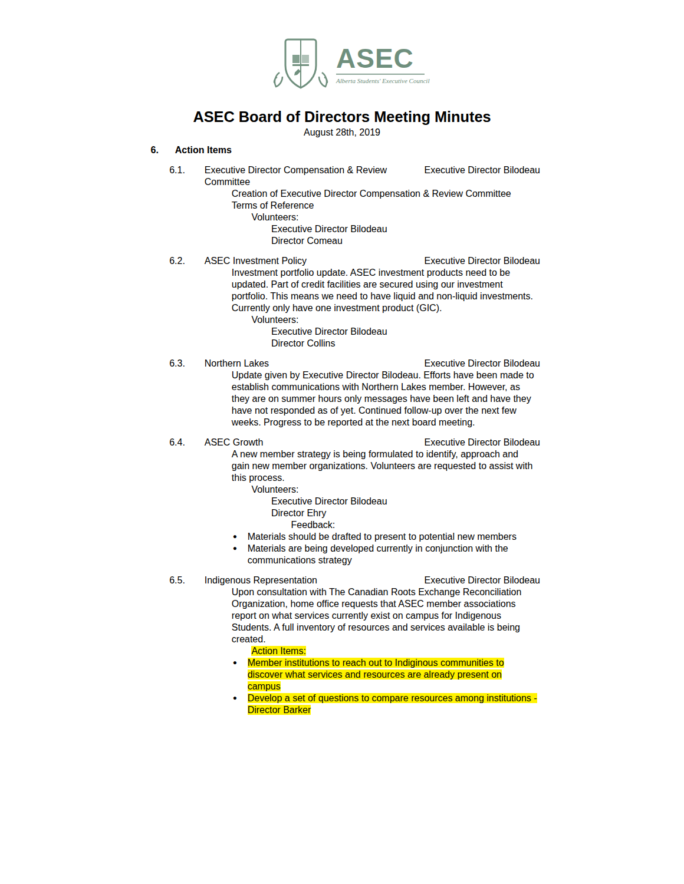ASEC Alberta Students' Executive Council
ASEC Board of Directors Meeting Minutes
August 28th, 2019
6. Action Items
6.1. Executive Director Compensation & Review Committee Executive Director Bilodeau
Creation of Executive Director Compensation & Review Committee Terms of Reference
Volunteers:
Executive Director Bilodeau
Director Comeau
6.2. ASEC Investment Policy Executive Director Bilodeau
Investment portfolio update. ASEC investment products need to be updated. Part of credit facilities are secured using our investment portfolio. This means we need to have liquid and non-liquid investments. Currently only have one investment product (GIC).
Volunteers:
Executive Director Bilodeau
Director Collins
6.3. Northern Lakes Executive Director Bilodeau
Update given by Executive Director Bilodeau. Efforts have been made to establish communications with Northern Lakes member. However, as they are on summer hours only messages have been left and have they have not responded as of yet. Continued follow-up over the next few weeks. Progress to be reported at the next board meeting.
6.4. ASEC Growth Executive Director Bilodeau
A new member strategy is being formulated to identify, approach and gain new member organizations. Volunteers are requested to assist with this process.
Volunteers:
Executive Director Bilodeau
Director Ehry
Feedback:
Materials should be drafted to present to potential new members
Materials are being developed currently in conjunction with the communications strategy
6.5. Indigenous Representation Executive Director Bilodeau
Upon consultation with The Canadian Roots Exchange Reconciliation Organization, home office requests that ASEC member associations report on what services currently exist on campus for Indigenous Students. A full inventory of resources and services available is being created.
Action Items:
Member institutions to reach out to Indiginous communities to discover what services and resources are already present on campus
Develop a set of questions to compare resources among institutions - Director Barker